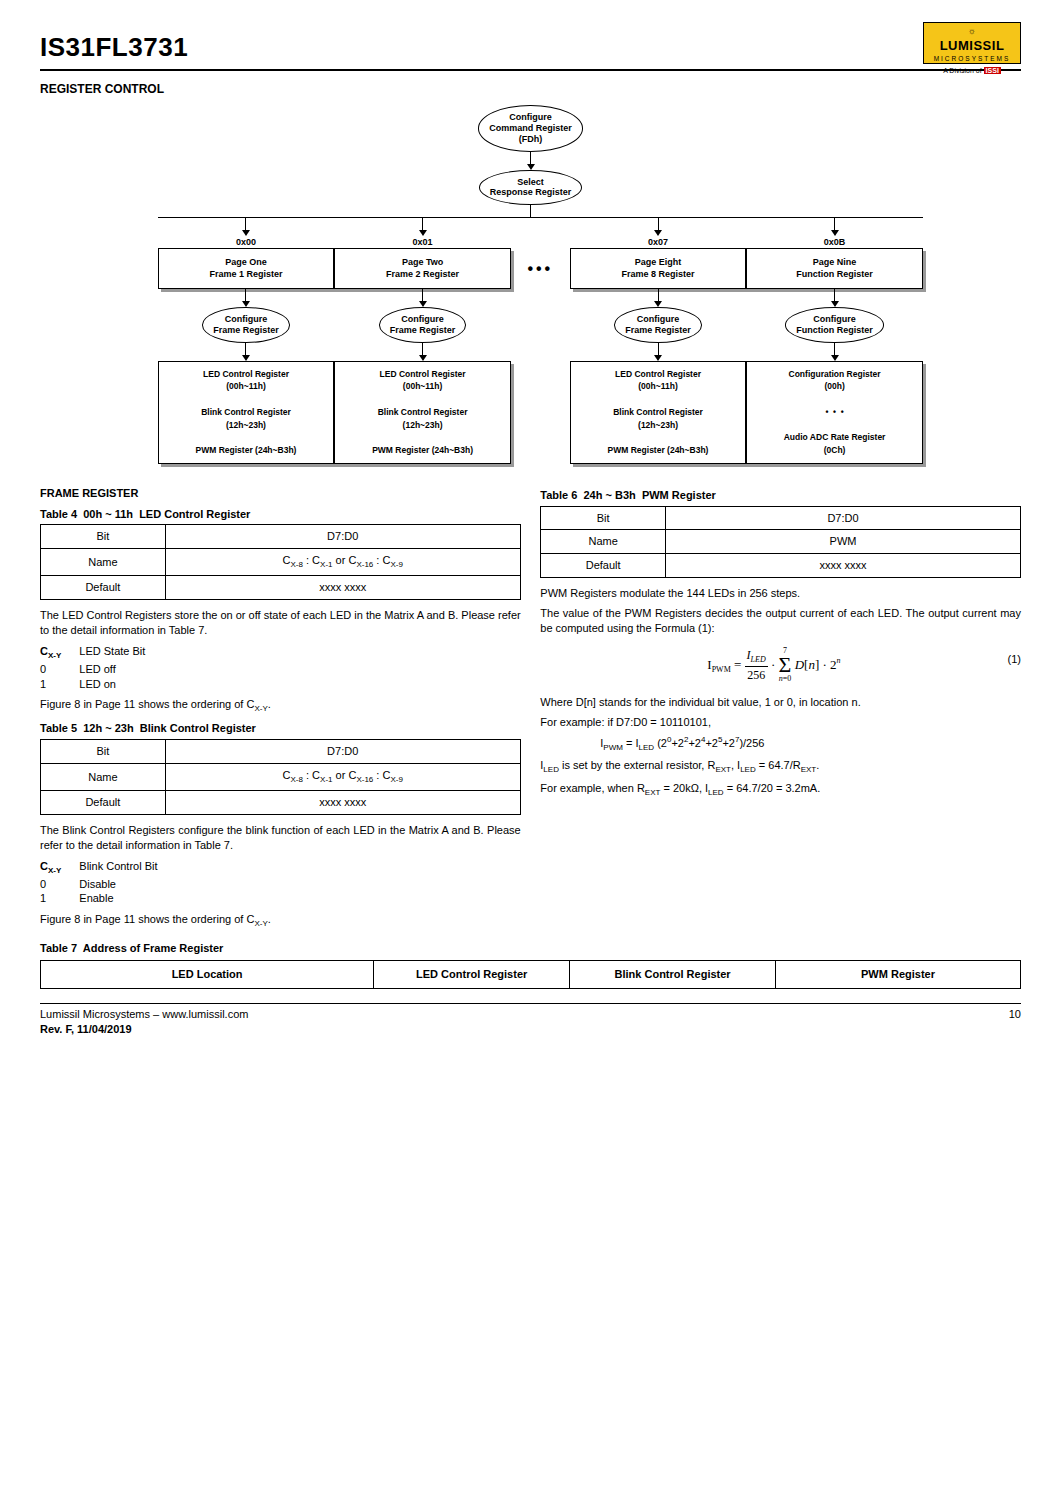IS31FL3731
☼
LUMISSIL
MICROSYSTEMS
A Division of ISSI
REGISTER CONTROL
| Configure Command Register (FDh) |
| Select Response Register |
| | | 0x00 | 0x01 | | 0x07 | 0x0B | | |
| | | Page One Frame 1 Register | Page Two Frame 2 Register | ••• | Page Eight Frame 8 Register | Page Nine Function Register | | |
| | | Configure Frame Register | Configure Frame Register | | Configure Frame Register | Configure Function Register | | |
| | | LED Control Register (00h~11h) Blink Control Register (12h~23h) PWM Register (24h~B3h) | LED Control Register (00h~11h) Blink Control Register (12h~23h) PWM Register (24h~B3h) | | LED Control Register (00h~11h) Blink Control Register (12h~23h) PWM Register (24h~B3h) | Configuration Register (00h) • • • Audio ADC Rate Register (0Ch) | | |
FRAME REGISTER
Table 4 00h ~ 11h LED Control Register
| Bit | D7:D0 |
| --- | --- |
| Name | C X-8 : C X-1 or C X-16 : C X-9 |
| Default | xxxx xxxx |
The LED Control Registers store the on or off state of each LED in the Matrix A and B. Please refer to the detail information in Table 7.
| C X-Y | LED State Bit |
| 0 | LED off |
| 1 | LED on |
Figure 8 in Page 11 shows the ordering of CX-Y.
Table 5 12h ~ 23h Blink Control Register
| Bit | D7:D0 |
| --- | --- |
| Name | C X-8 : C X-1 or C X-16 : C X-9 |
| Default | xxxx xxxx |
The Blink Control Registers configure the blink function of each LED in the Matrix A and B. Please refer to the detail information in Table 7.
| C X-Y | Blink Control Bit |
| 0 | Disable |
| 1 | Enable |
Figure 8 in Page 11 shows the ordering of CX-Y.
Table 6 24h ~ B3h PWM Register
| Bit | D7:D0 |
| --- | --- |
| Name | PWM |
| Default | xxxx xxxx |
PWM Registers modulate the 144 LEDs in 256 steps.
The value of the PWM Registers decides the output current of each LED. The output current may be computed using the Formula (1):
(1) IPWM = ILED 256 · 7 Σ n=0 D[n] · 2n
Where D[n] stands for the individual bit value, 1 or 0, in location n.
For example: if D7:D0 = 10110101,
IPWM = ILED (20+22+24+25+27)/256
ILED is set by the external resistor, REXT, ILED = 64.7/REXT.
For example, when REXT = 20kΩ, ILED = 64.7/20 = 3.2mA.
Table 7 Address of Frame Register
| LED Location | LED Control Register | Blink Control Register | PWM Register |
| --- | --- | --- | --- |
Lumissil Microsystems – www.lumissil.com
Rev. F, 11/04/2019 10